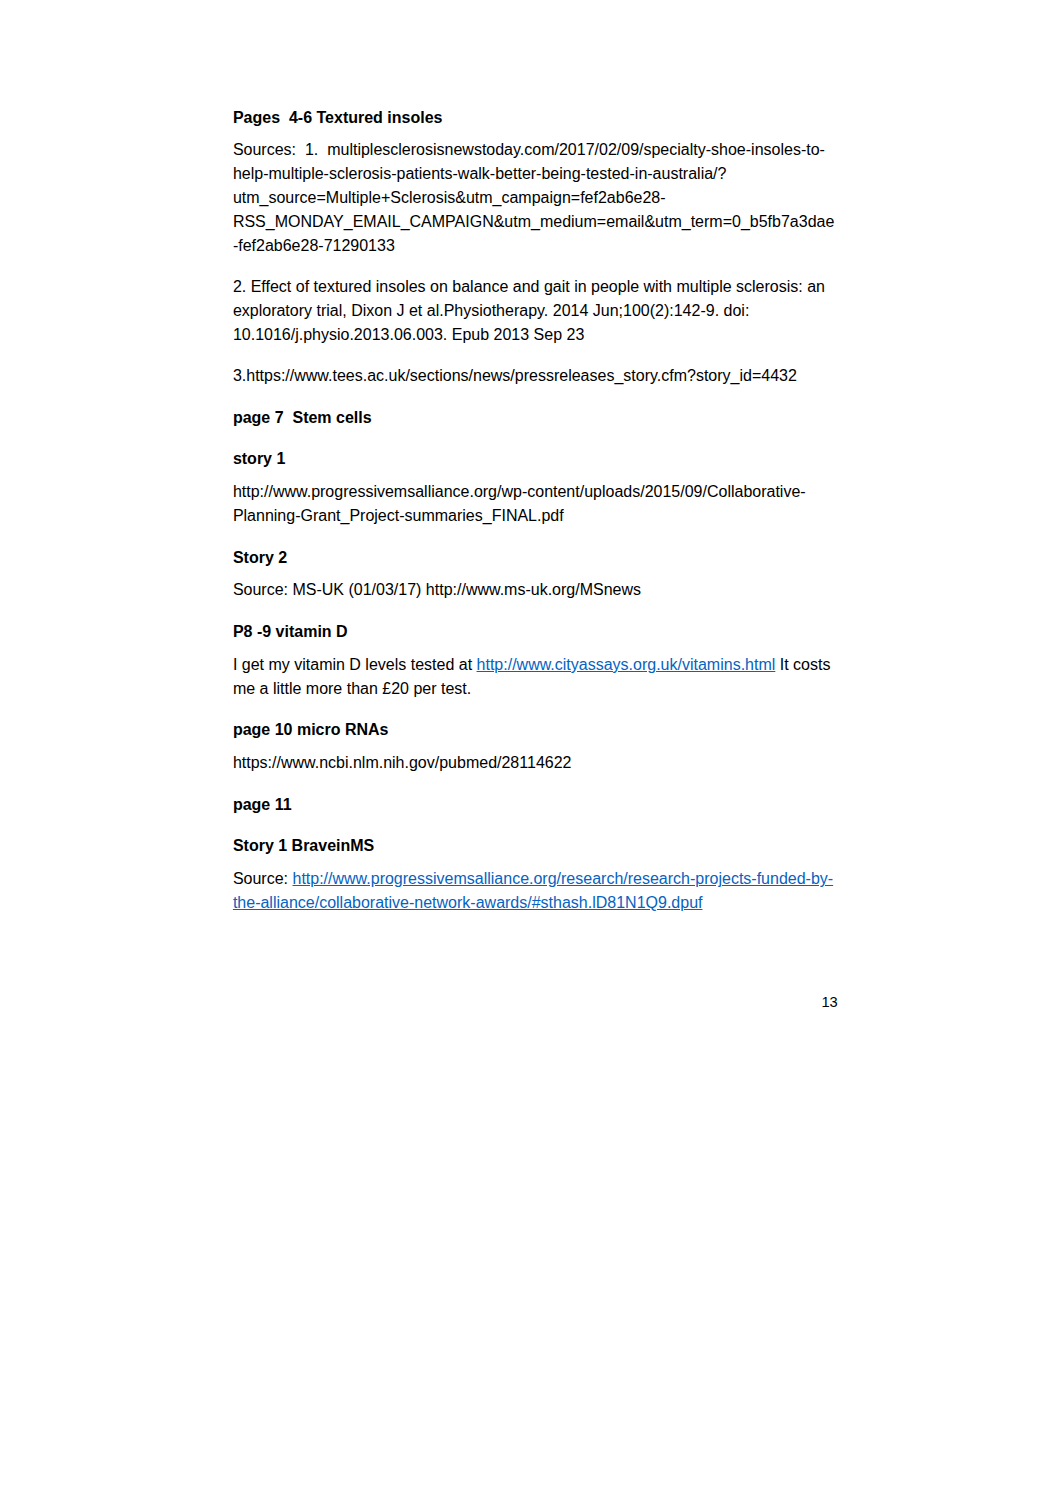Pages 4-6 Textured insoles
Sources: 1. multiplesclerosisnewstoday.com/2017/02/09/specialty-shoe-insoles-to-help-multiple-sclerosis-patients-walk-better-being-tested-in-australia/?utm_source=Multiple+Sclerosis&utm_campaign=fef2ab6e28-RSS_MONDAY_EMAIL_CAMPAIGN&utm_medium=email&utm_term=0_b5fb7a3dae-fef2ab6e28-71290133
2. Effect of textured insoles on balance and gait in people with multiple sclerosis: an exploratory trial, Dixon J et al.Physiotherapy. 2014 Jun;100(2):142-9. doi: 10.1016/j.physio.2013.06.003. Epub 2013 Sep 23
3.https://www.tees.ac.uk/sections/news/pressreleases_story.cfm?story_id=4432
page 7 Stem cells
story 1
http://www.progressivemsalliance.org/wp-content/uploads/2015/09/Collaborative-Planning-Grant_Project-summaries_FINAL.pdf
Story 2
Source: MS-UK (01/03/17) http://www.ms-uk.org/MSnews
P8 -9 vitamin D
I get my vitamin D levels tested at http://www.cityassays.org.uk/vitamins.html It costs me a little more than £20 per test.
page 10 micro RNAs
https://www.ncbi.nlm.nih.gov/pubmed/28114622
page 11
Story 1 BraveinMS
Source: http://www.progressivemsalliance.org/research/research-projects-funded-by-the-alliance/collaborative-network-awards/#sthash.lD81N1Q9.dpuf
13